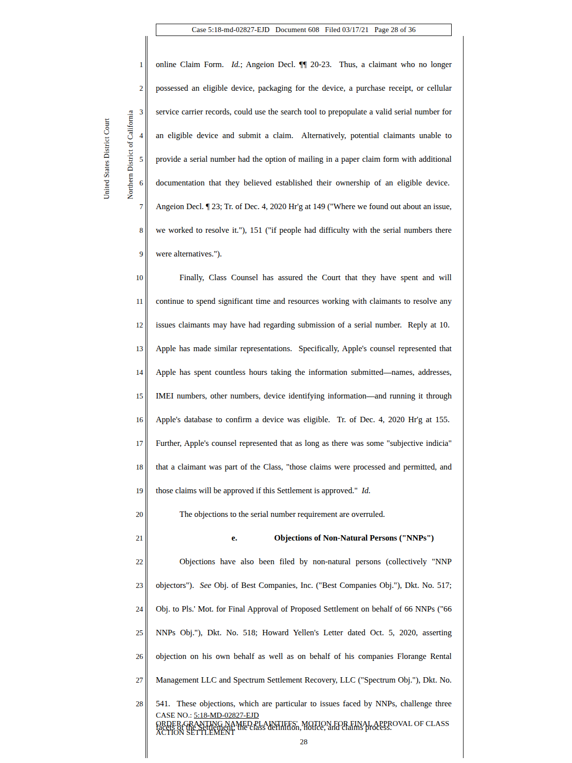Case 5:18-md-02827-EJD Document 608 Filed 03/17/21 Page 28 of 36
1
2
3
4
5
6
7
8
9
10
11
12
13
14
15
16
17
18
19
20
21
22
23
24
25
26
27
28
United States District Court
Northern District of California
online Claim Form. Id.; Angeion Decl. ¶¶ 20-23. Thus, a claimant who no longer possessed an eligible device, packaging for the device, a purchase receipt, or cellular service carrier records, could use the search tool to prepopulate a valid serial number for an eligible device and submit a claim. Alternatively, potential claimants unable to provide a serial number had the option of mailing in a paper claim form with additional documentation that they believed established their ownership of an eligible device. Angeion Decl. ¶ 23; Tr. of Dec. 4, 2020 Hr'g at 149 ("Where we found out about an issue, we worked to resolve it."), 151 ("if people had difficulty with the serial numbers there were alternatives.").
Finally, Class Counsel has assured the Court that they have spent and will continue to spend significant time and resources working with claimants to resolve any issues claimants may have had regarding submission of a serial number. Reply at 10. Apple has made similar representations. Specifically, Apple's counsel represented that Apple has spent countless hours taking the information submitted—names, addresses, IMEI numbers, other numbers, device identifying information—and running it through Apple's database to confirm a device was eligible. Tr. of Dec. 4, 2020 Hr'g at 155. Further, Apple's counsel represented that as long as there was some "subjective indicia" that a claimant was part of the Class, "those claims were processed and permitted, and those claims will be approved if this Settlement is approved." Id.
The objections to the serial number requirement are overruled.
e. Objections of Non-Natural Persons ("NNPs")
Objections have also been filed by non-natural persons (collectively "NNP objectors"). See Obj. of Best Companies, Inc. ("Best Companies Obj."), Dkt. No. 517; Obj. to Pls.' Mot. for Final Approval of Proposed Settlement on behalf of 66 NNPs ("66 NNPs Obj."), Dkt. No. 518; Howard Yellen's Letter dated Oct. 5, 2020, asserting objection on his own behalf as well as on behalf of his companies Florange Rental Management LLC and Spectrum Settlement Recovery, LLC ("Spectrum Obj."), Dkt. No. 541. These objections, which are particular to issues faced by NNPs, challenge three facets of the Settlement: the class definition, notice, and claims process.
CASE NO.: 5:18-MD-02827-EJD
ORDER GRANTING NAMED PLAINTIFFS' MOTION FOR FINAL APPROVAL OF CLASS ACTION SETTLEMENT
28